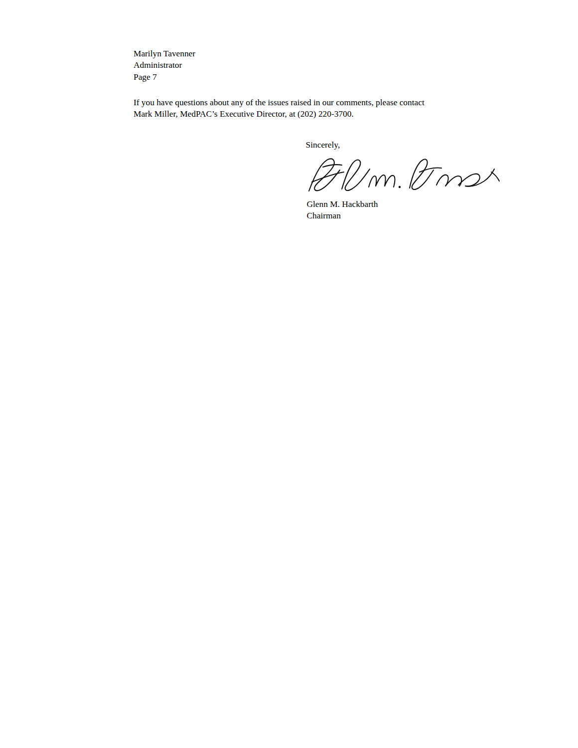Marilyn Tavenner
Administrator
Page 7
If you have questions about any of the issues raised in our comments, please contact Mark Miller, MedPAC’s Executive Director, at (202) 220-3700.
Sincerely,
Glenn M. Hackbarth
Chairman